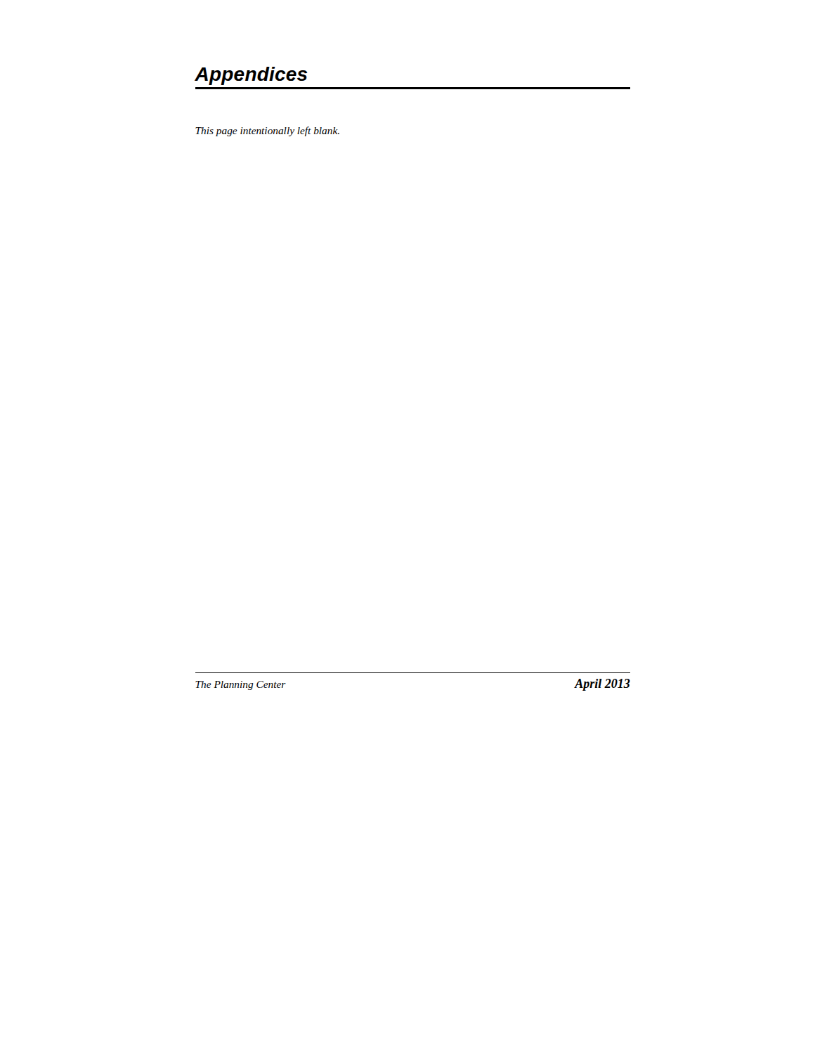Appendices
This page intentionally left blank.
The Planning Center April 2013